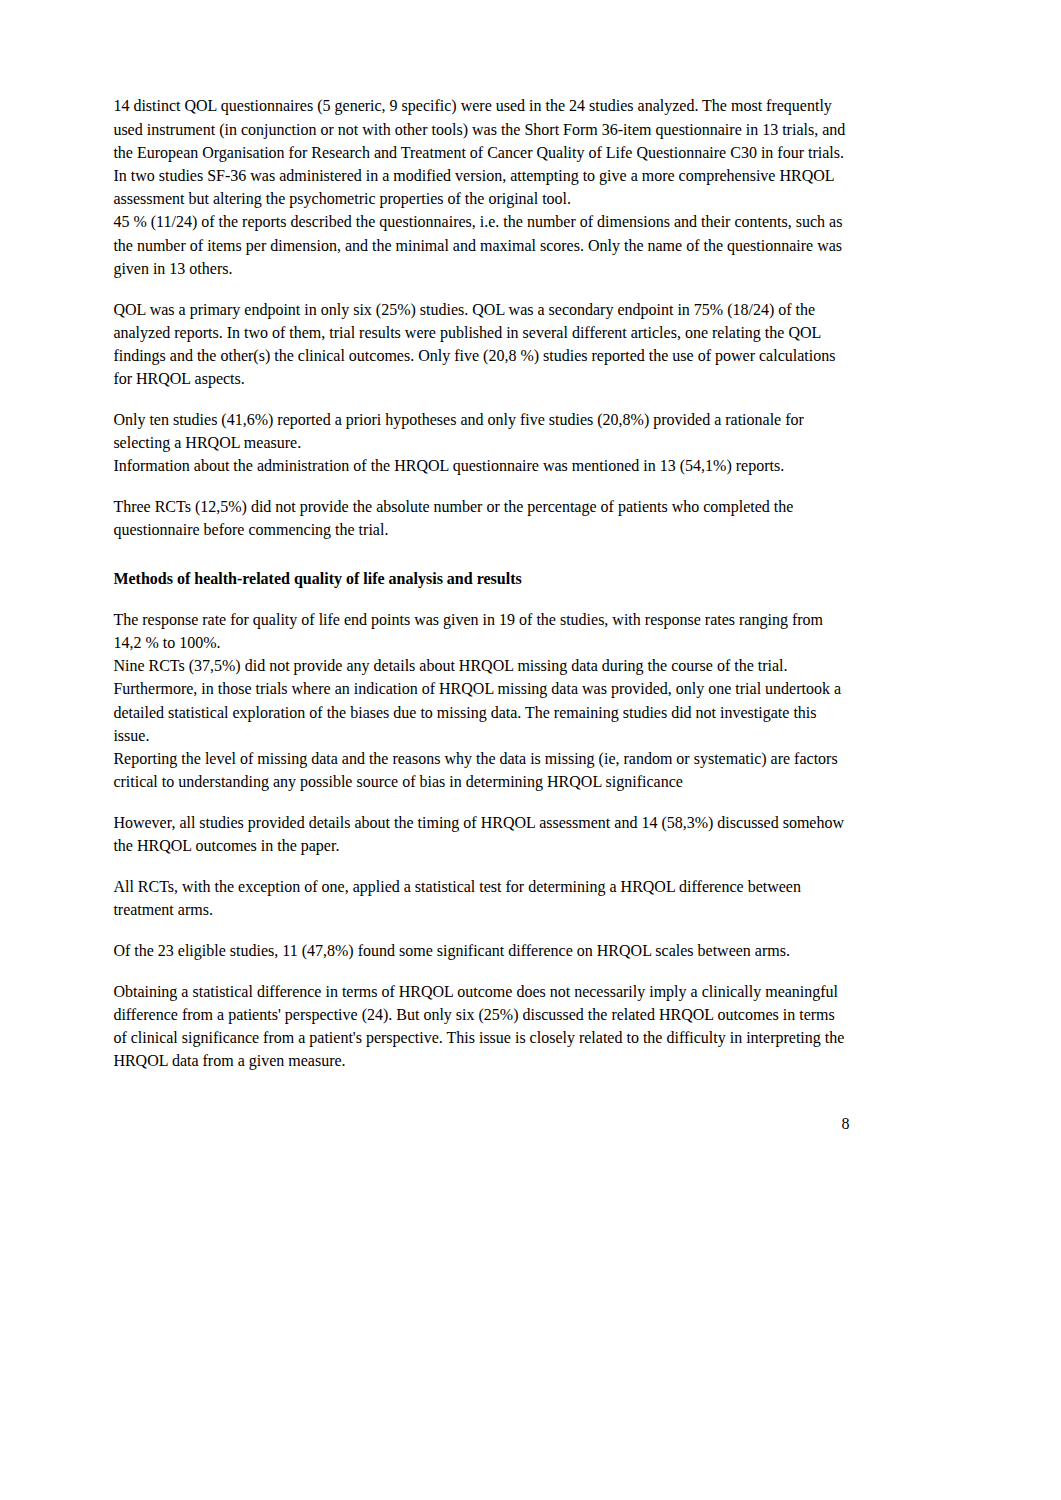14 distinct QOL questionnaires (5 generic, 9 specific) were used in the 24 studies analyzed. The most frequently used instrument (in conjunction or not with other tools) was the Short Form 36-item questionnaire in 13 trials, and the European Organisation for Research and Treatment of Cancer Quality of Life Questionnaire C30 in four trials.
In two studies SF-36 was administered in a modified version, attempting to give a more comprehensive HRQOL assessment but altering the psychometric properties of the original tool.
45 % (11/24) of the reports described the questionnaires, i.e. the number of dimensions and their contents, such as the number of items per dimension, and the minimal and maximal scores. Only the name of the questionnaire was given in 13 others.
QOL was a primary endpoint in only six (25%) studies. QOL was a secondary endpoint in 75% (18/24) of the analyzed reports. In two of them, trial results were published in several different articles, one relating the QOL findings and the other(s) the clinical outcomes. Only five (20,8 %) studies reported the use of power calculations for HRQOL aspects.
Only ten studies (41,6%) reported a priori hypotheses and only five studies (20,8%) provided a rationale for selecting a HRQOL measure.
Information about the administration of the HRQOL questionnaire was mentioned in 13 (54,1%) reports.
Three RCTs (12,5%) did not provide the absolute number or the percentage of patients who completed the questionnaire before commencing the trial.
Methods of health-related quality of life analysis and results
The response rate for quality of life end points was given in 19 of the studies, with response rates ranging from 14,2 % to 100%.
Nine RCTs (37,5%) did not provide any details about HRQOL missing data during the course of the trial. Furthermore, in those trials where an indication of HRQOL missing data was provided, only one trial undertook a detailed statistical exploration of the biases due to missing data. The remaining studies did not investigate this issue.
Reporting the level of missing data and the reasons why the data is missing (ie, random or systematic) are factors critical to understanding any possible source of bias in determining HRQOL significance
However, all studies provided details about the timing of HRQOL assessment and 14 (58,3%) discussed somehow the HRQOL outcomes in the paper.
All RCTs, with the exception of one, applied a statistical test for determining a HRQOL difference between treatment arms.
Of the 23 eligible studies, 11 (47,8%) found some significant difference on HRQOL scales between arms.
Obtaining a statistical difference in terms of HRQOL outcome does not necessarily imply a clinically meaningful difference from a patients' perspective (24). But only six (25%) discussed the related HRQOL outcomes in terms of clinical significance from a patient's perspective. This issue is closely related to the difficulty in interpreting the HRQOL data from a given measure.
8